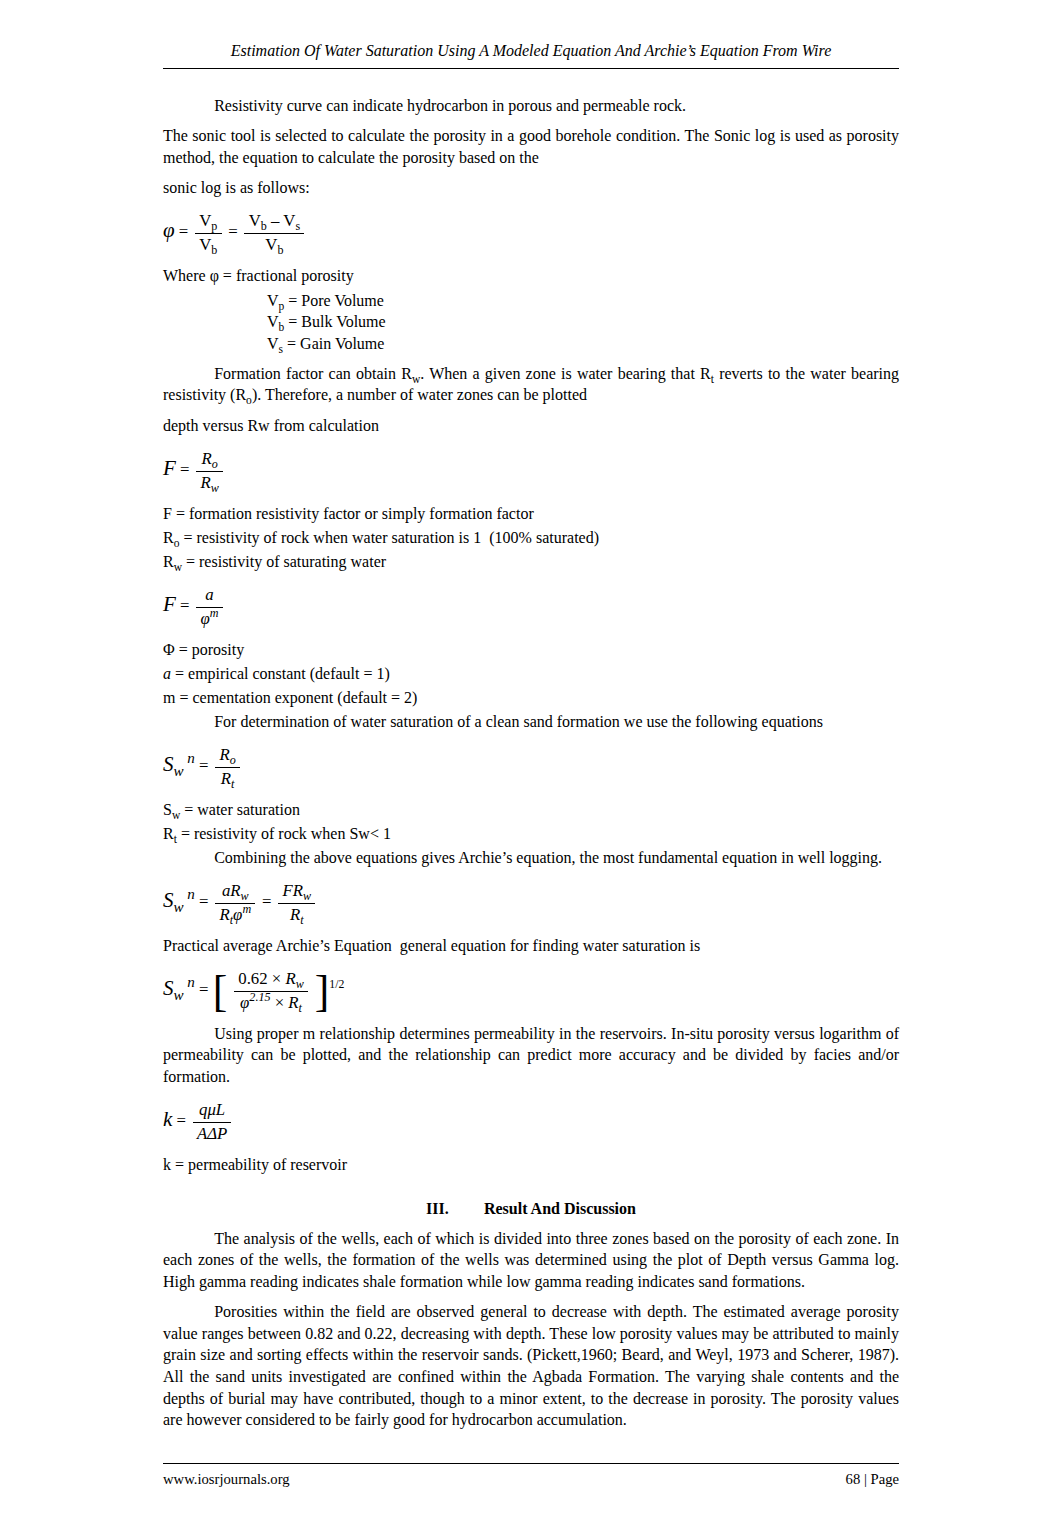Estimation Of Water Saturation Using A Modeled Equation And Archie’s Equation From Wire
Resistivity curve can indicate hydrocarbon in porous and permeable rock.
The sonic tool is selected to calculate the porosity in a good borehole condition. The Sonic log is used as porosity method, the equation to calculate the porosity based on the
sonic log is as follows:
φ = Vp Vb = Vb – Vs Vb
Where φ = fractional porosity
Vp = Pore Volume
Vb = Bulk Volume
Vs = Gain Volume
Formation factor can obtain Rw. When a given zone is water bearing that Rt reverts to the water bearing resistivity (Ro). Therefore, a number of water zones can be plotted
depth versus Rw from calculation
F = Ro Rw
F = formation resistivity factor or simply formation factor
Ro = resistivity of rock when water saturation is 1 (100% saturated)
Rw = resistivity of saturating water
F = a φm
Φ = porosity
a = empirical constant (default = 1)
m = cementation exponent (default = 2)
For determination of water saturation of a clean sand formation we use the following equations
Sw n = Ro Rt
Sw = water saturation
Rt = resistivity of rock when Sw< 1
Combining the above equations gives Archie’s equation, the most fundamental equation in well logging.
Sw n = aRw Rtφm = FRw Rt
Practical average Archie’s Equation general equation for finding water saturation is
Sw n = [ 0.62 × Rw φ2.15 × Rt ] 1/2
Using proper m relationship determines permeability in the reservoirs. In-situ porosity versus logarithm of permeability can be plotted, and the relationship can predict more accuracy and be divided by facies and/or formation.
k = qμL AΔP
k = permeability of reservoir
III. Result And Discussion
The analysis of the wells, each of which is divided into three zones based on the porosity of each zone. In each zones of the wells, the formation of the wells was determined using the plot of Depth versus Gamma log. High gamma reading indicates shale formation while low gamma reading indicates sand formations.
Porosities within the field are observed general to decrease with depth. The estimated average porosity value ranges between 0.82 and 0.22, decreasing with depth. These low porosity values may be attributed to mainly grain size and sorting effects within the reservoir sands. (Pickett,1960; Beard, and Weyl, 1973 and Scherer, 1987). All the sand units investigated are confined within the Agbada Formation. The varying shale contents and the depths of burial may have contributed, though to a minor extent, to the decrease in porosity. The porosity values are however considered to be fairly good for hydrocarbon accumulation.
www.iosrjournals.org 68 | Page